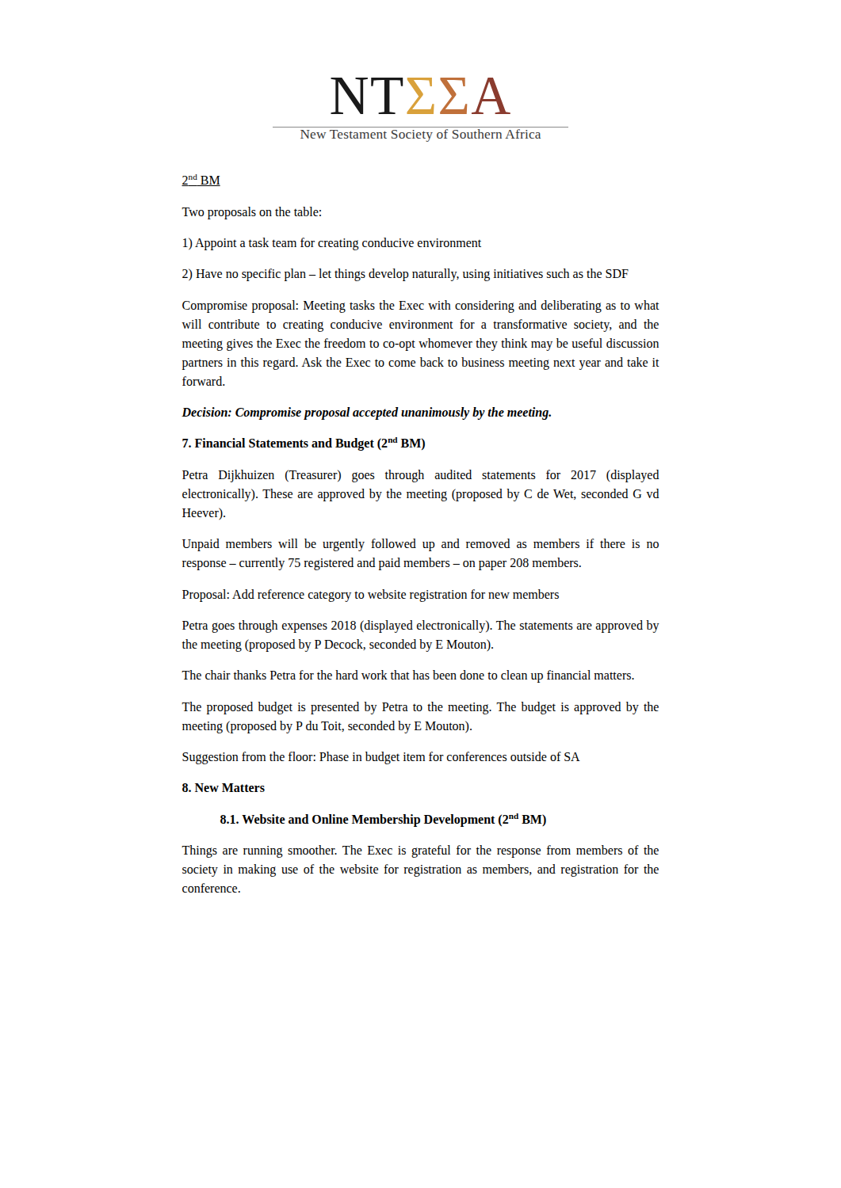NTΣΣA
New Testament Society of Southern Africa
2nd BM
Two proposals on the table:
1) Appoint a task team for creating conducive environment
2) Have no specific plan – let things develop naturally, using initiatives such as the SDF
Compromise proposal: Meeting tasks the Exec with considering and deliberating as to what will contribute to creating conducive environment for a transformative society, and the meeting gives the Exec the freedom to co-opt whomever they think may be useful discussion partners in this regard. Ask the Exec to come back to business meeting next year and take it forward.
Decision: Compromise proposal accepted unanimously by the meeting.
7. Financial Statements and Budget (2nd BM)
Petra Dijkhuizen (Treasurer) goes through audited statements for 2017 (displayed electronically). These are approved by the meeting (proposed by C de Wet, seconded G vd Heever).
Unpaid members will be urgently followed up and removed as members if there is no response – currently 75 registered and paid members – on paper 208 members.
Proposal: Add reference category to website registration for new members
Petra goes through expenses 2018 (displayed electronically). The statements are approved by the meeting (proposed by P Decock, seconded by E Mouton).
The chair thanks Petra for the hard work that has been done to clean up financial matters.
The proposed budget is presented by Petra to the meeting. The budget is approved by the meeting (proposed by P du Toit, seconded by E Mouton).
Suggestion from the floor: Phase in budget item for conferences outside of SA
8. New Matters
8.1. Website and Online Membership Development (2nd BM)
Things are running smoother. The Exec is grateful for the response from members of the society in making use of the website for registration as members, and registration for the conference.